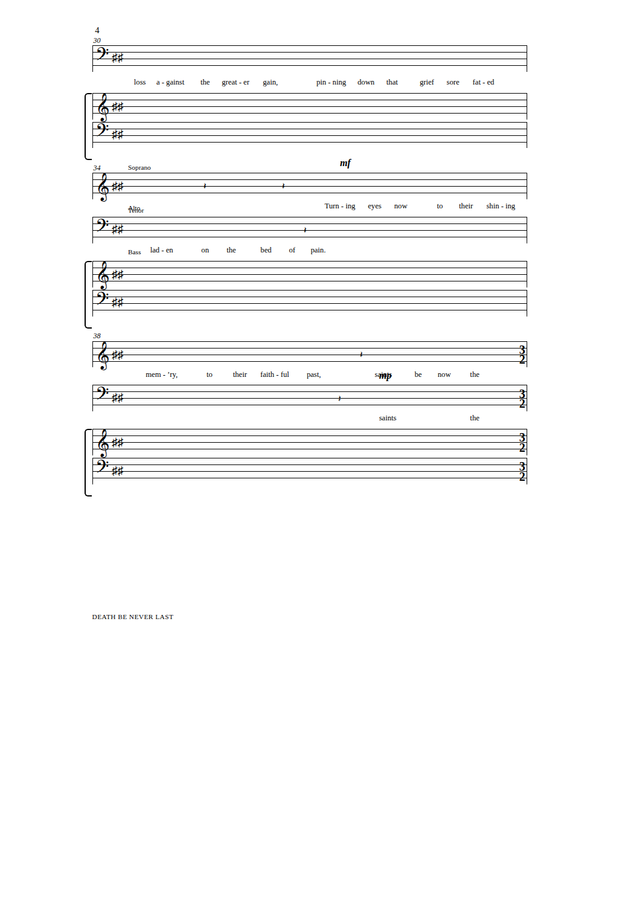4
30
𝄢 ♯♯
loss a - gainst the great - er gain, pin - ning down that grief sore fat - ed
𝄞 ♯♯
𝄢 ♯♯
34
𝄞 ♯♯ Soprano Alto 𝄽 𝄽 mf
Turn - ing eyes now to their shin - ing
𝄢 ♯♯ Tenor Bass 𝄽
lad - en on the bed of pain.
𝄞 ♯♯
𝄢 ♯♯
38
𝄞 ♯♯ 𝄽 32
mem - ’ry, to their faith - ful past, saints be now the
𝄢 ♯♯ 𝄽 mp 32
saints the
𝄞 ♯♯ 32
𝄢 ♯♯ 32
DEATH BE NEVER LAST